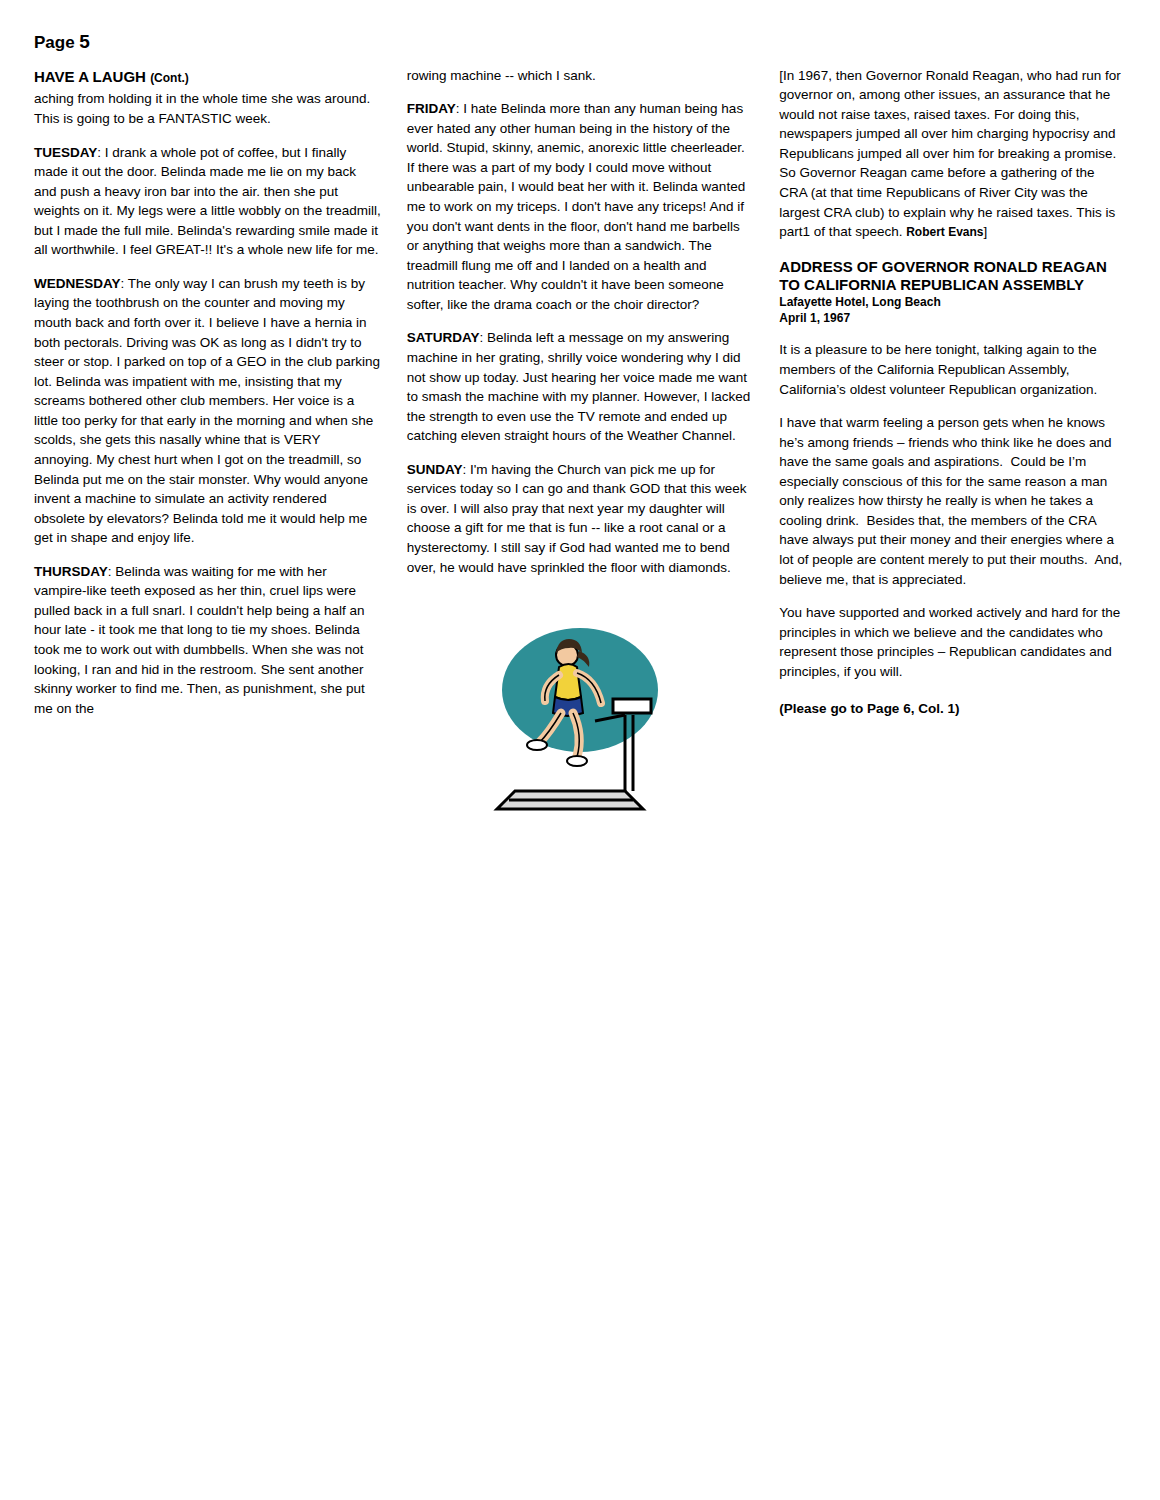Page 5
HAVE A LAUGH (Cont.)
aching from holding it in the whole time she was around. This is going to be a FANTASTIC week.
TUESDAY: I drank a whole pot of coffee, but I finally made it out the door. Belinda made me lie on my back and push a heavy iron bar into the air. then she put weights on it. My legs were a little wobbly on the treadmill, but I made the full mile. Belinda's rewarding smile made it all worthwhile. I feel GREAT-!! It's a whole new life for me.
WEDNESDAY: The only way I can brush my teeth is by laying the toothbrush on the counter and moving my mouth back and forth over it. I believe I have a hernia in both pectorals. Driving was OK as long as I didn't try to steer or stop. I parked on top of a GEO in the club parking lot. Belinda was impatient with me, insisting that my screams bothered other club members. Her voice is a little too perky for that early in the morning and when she scolds, she gets this nasally whine that is VERY annoying. My chest hurt when I got on the treadmill, so Belinda put me on the stair monster. Why would anyone invent a machine to simulate an activity rendered obsolete by elevators? Belinda told me it would help me get in shape and enjoy life.
THURSDAY: Belinda was waiting for me with her vampire-like teeth exposed as her thin, cruel lips were pulled back in a full snarl. I couldn't help being a half an hour late - it took me that long to tie my shoes. Belinda took me to work out with dumbbells. When she was not looking, I ran and hid in the restroom. She sent another skinny worker to find me. Then, as punishment, she put me on the
rowing machine -- which I sank.
FRIDAY: I hate Belinda more than any human being has ever hated any other human being in the history of the world. Stupid, skinny, anemic, anorexic little cheerleader. If there was a part of my body I could move without unbearable pain, I would beat her with it. Belinda wanted me to work on my triceps. I don't have any triceps! And if you don't want dents in the floor, don't hand me barbells or anything that weighs more than a sandwich. The treadmill flung me off and I landed on a health and nutrition teacher. Why couldn't it have been someone softer, like the drama coach or the choir director?
SATURDAY: Belinda left a message on my answering machine in her grating, shrilly voice wondering why I did not show up today. Just hearing her voice made me want to smash the machine with my planner. However, I lacked the strength to even use the TV remote and ended up catching eleven straight hours of the Weather Channel.
SUNDAY: I'm having the Church van pick me up for services today so I can go and thank GOD that this week is over. I will also pray that next year my daughter will choose a gift for me that is fun -- like a root canal or a hysterectomy. I still say if God had wanted me to bend over, he would have sprinkled the floor with diamonds.
[In 1967, then Governor Ronald Reagan, who had run for governor on, among other issues, an assurance that he would not raise taxes, raised taxes. For doing this, newspapers jumped all over him charging hypocrisy and Republicans jumped all over him for breaking a promise. So Governor Reagan came before a gathering of the CRA (at that time Republicans of River City was the largest CRA club) to explain why he raised taxes. This is part1 of that speech. Robert Evans]
ADDRESS OF GOVERNOR RONALD REAGAN TO CALIFORNIA REPUBLICAN ASSEMBLY
Lafayette Hotel, Long Beach
April 1, 1967
It is a pleasure to be here tonight, talking again to the members of the California Republican Assembly, California’s oldest volunteer Republican organization.
I have that warm feeling a person gets when he knows he’s among friends – friends who think like he does and have the same goals and aspirations. Could be I’m especially conscious of this for the same reason a man only realizes how thirsty he really is when he takes a cooling drink. Besides that, the members of the CRA have always put their money and their energies where a lot of people are content merely to put their mouths. And, believe me, that is appreciated.
You have supported and worked actively and hard for the principles in which we believe and the candidates who represent those principles – Republican candidates and principles, if you will.
(Please go to Page 6, Col. 1)